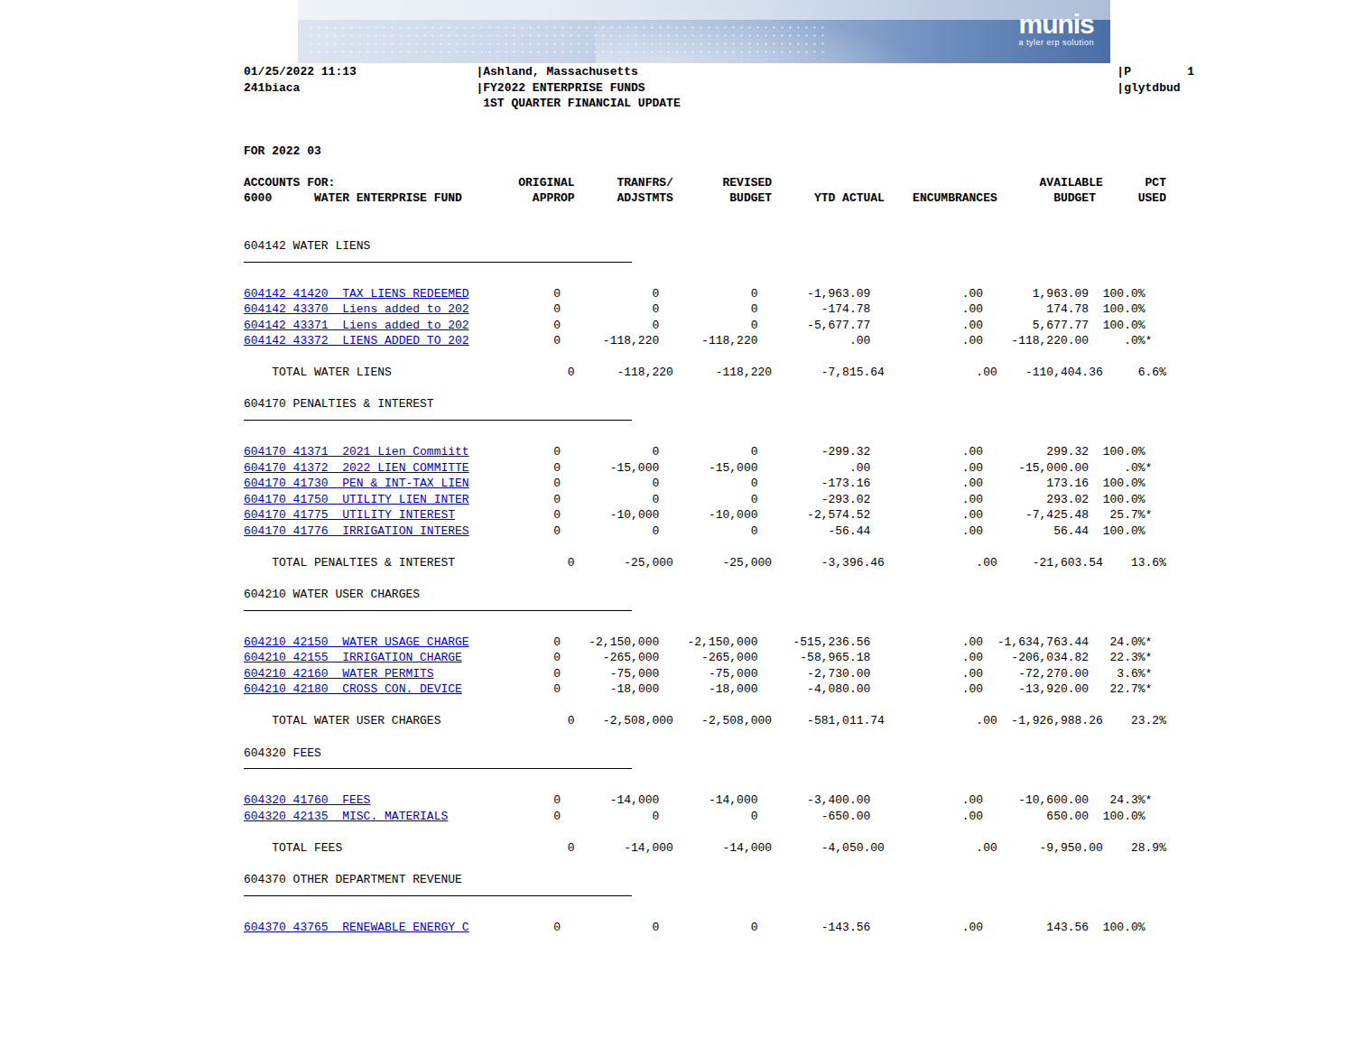munis
a tyler erp solution
01/25/2022 11:13                 |Ashland, Massachusetts                                                                    |P        1
241biaca                         |FY2022 ENTERPRISE FUNDS                                                                   |glytdbud
                                  1ST QUARTER FINANCIAL UPDATE


FOR 2022 03

ACCOUNTS FOR:                          ORIGINAL      TRANFRS/       REVISED                                      AVAILABLE      PCT
6000      WATER ENTERPRISE FUND          APPROP      ADJSTMTS        BUDGET      YTD ACTUAL    ENCUMBRANCES        BUDGET      USED


604142 WATER LIENS


604142 41420  TAX LIENS REDEEMED            0             0             0       -1,963.09             .00       1,963.09  100.0%
604142 43370  Liens added to 202            0             0             0         -174.78             .00         174.78  100.0%
604142 43371  Liens added to 202            0             0             0       -5,677.77             .00       5,677.77  100.0%
604142 43372  LIENS ADDED TO 202            0      -118,220      -118,220             .00             .00    -118,220.00     .0%*

    TOTAL WATER LIENS                         0      -118,220      -118,220       -7,815.64             .00    -110,404.36     6.6%

604170 PENALTIES & INTEREST


604170 41371  2021 Lien Commiitt            0             0             0         -299.32             .00         299.32  100.0%
604170 41372  2022 LIEN COMMITTE            0       -15,000       -15,000             .00             .00     -15,000.00     .0%*
604170 41730  PEN & INT-TAX LIEN            0             0             0         -173.16             .00         173.16  100.0%
604170 41750  UTILITY LIEN INTER            0             0             0         -293.02             .00         293.02  100.0%
604170 41775  UTILITY INTEREST              0       -10,000       -10,000       -2,574.52             .00      -7,425.48   25.7%*
604170 41776  IRRIGATION INTERES            0             0             0          -56.44             .00          56.44  100.0%

    TOTAL PENALTIES & INTEREST                0       -25,000       -25,000       -3,396.46             .00     -21,603.54    13.6%

604210 WATER USER CHARGES


604210 42150  WATER USAGE CHARGE            0    -2,150,000    -2,150,000     -515,236.56             .00  -1,634,763.44   24.0%*
604210 42155  IRRIGATION CHARGE             0      -265,000      -265,000      -58,965.18             .00    -206,034.82   22.3%*
604210 42160  WATER PERMITS                 0       -75,000       -75,000       -2,730.00             .00     -72,270.00    3.6%*
604210 42180  CROSS CON. DEVICE             0       -18,000       -18,000       -4,080.00             .00     -13,920.00   22.7%*

    TOTAL WATER USER CHARGES                  0    -2,508,000    -2,508,000     -581,011.74             .00  -1,926,988.26    23.2%

604320 FEES


604320 41760  FEES                          0       -14,000       -14,000       -3,400.00             .00     -10,600.00   24.3%*
604320 42135  MISC. MATERIALS               0             0             0         -650.00             .00         650.00  100.0%

    TOTAL FEES                                0       -14,000       -14,000       -4,050.00             .00      -9,950.00    28.9%

604370 OTHER DEPARTMENT REVENUE


604370 43765  RENEWABLE ENERGY C            0             0             0         -143.56             .00         143.56  100.0%